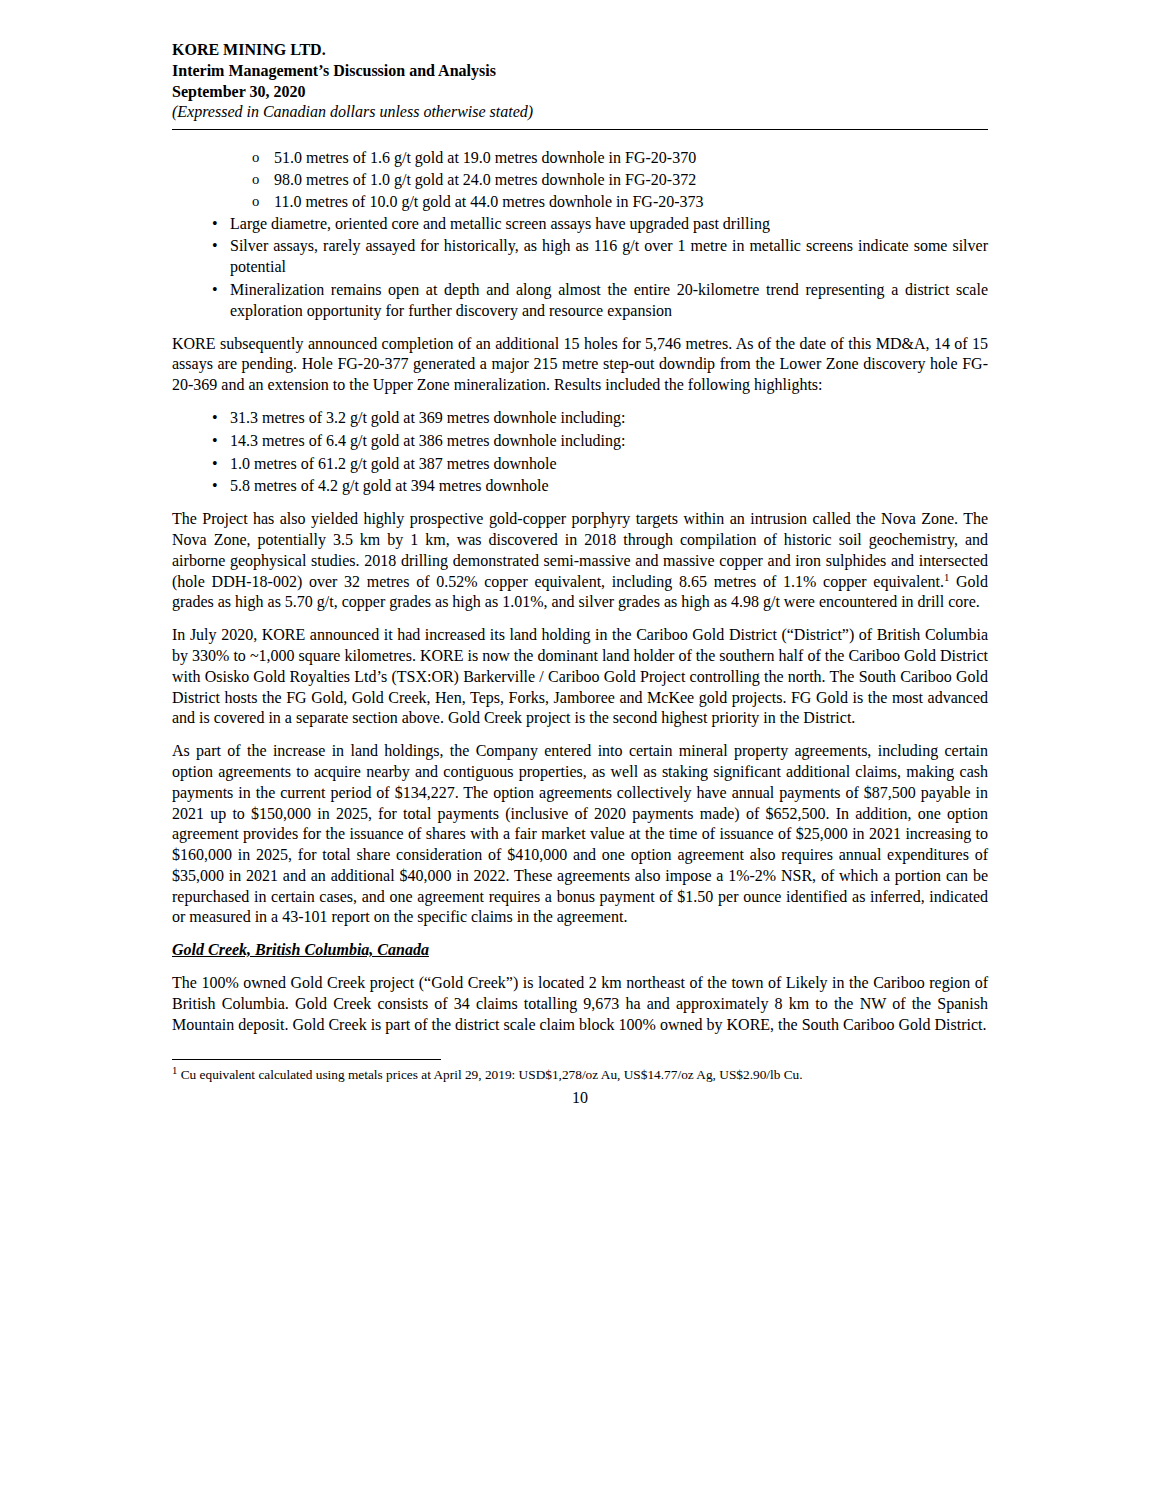KORE MINING LTD.
Interim Management’s Discussion and Analysis
September 30, 2020
(Expressed in Canadian dollars unless otherwise stated)
51.0 metres of 1.6 g/t gold at 19.0 metres downhole in FG-20-370
98.0 metres of 1.0 g/t gold at 24.0 metres downhole in FG-20-372
11.0 metres of 10.0 g/t gold at 44.0 metres downhole in FG-20-373
Large diametre, oriented core and metallic screen assays have upgraded past drilling
Silver assays, rarely assayed for historically, as high as 116 g/t over 1 metre in metallic screens indicate some silver potential
Mineralization remains open at depth and along almost the entire 20-kilometre trend representing a district scale exploration opportunity for further discovery and resource expansion
KORE subsequently announced completion of an additional 15 holes for 5,746 metres. As of the date of this MD&A, 14 of 15 assays are pending. Hole FG-20-377 generated a major 215 metre step-out downdip from the Lower Zone discovery hole FG-20-369 and an extension to the Upper Zone mineralization. Results included the following highlights:
31.3 metres of 3.2 g/t gold at 369 metres downhole including:
14.3 metres of 6.4 g/t gold at 386 metres downhole including:
1.0 metres of 61.2 g/t gold at 387 metres downhole
5.8 metres of 4.2 g/t gold at 394 metres downhole
The Project has also yielded highly prospective gold-copper porphyry targets within an intrusion called the Nova Zone. The Nova Zone, potentially 3.5 km by 1 km, was discovered in 2018 through compilation of historic soil geochemistry, and airborne geophysical studies. 2018 drilling demonstrated semi-massive and massive copper and iron sulphides and intersected (hole DDH-18-002) over 32 metres of 0.52% copper equivalent, including 8.65 metres of 1.1% copper equivalent.1 Gold grades as high as 5.70 g/t, copper grades as high as 1.01%, and silver grades as high as 4.98 g/t were encountered in drill core.
In July 2020, KORE announced it had increased its land holding in the Cariboo Gold District (“District”) of British Columbia by 330% to ~1,000 square kilometres. KORE is now the dominant land holder of the southern half of the Cariboo Gold District with Osisko Gold Royalties Ltd’s (TSX:OR) Barkerville / Cariboo Gold Project controlling the north. The South Cariboo Gold District hosts the FG Gold, Gold Creek, Hen, Teps, Forks, Jamboree and McKee gold projects. FG Gold is the most advanced and is covered in a separate section above. Gold Creek project is the second highest priority in the District.
As part of the increase in land holdings, the Company entered into certain mineral property agreements, including certain option agreements to acquire nearby and contiguous properties, as well as staking significant additional claims, making cash payments in the current period of $134,227. The option agreements collectively have annual payments of $87,500 payable in 2021 up to $150,000 in 2025, for total payments (inclusive of 2020 payments made) of $652,500. In addition, one option agreement provides for the issuance of shares with a fair market value at the time of issuance of $25,000 in 2021 increasing to $160,000 in 2025, for total share consideration of $410,000 and one option agreement also requires annual expenditures of $35,000 in 2021 and an additional $40,000 in 2022. These agreements also impose a 1%-2% NSR, of which a portion can be repurchased in certain cases, and one agreement requires a bonus payment of $1.50 per ounce identified as inferred, indicated or measured in a 43-101 report on the specific claims in the agreement.
Gold Creek, British Columbia, Canada
The 100% owned Gold Creek project (“Gold Creek”) is located 2 km northeast of the town of Likely in the Cariboo region of British Columbia. Gold Creek consists of 34 claims totalling 9,673 ha and approximately 8 km to the NW of the Spanish Mountain deposit. Gold Creek is part of the district scale claim block 100% owned by KORE, the South Cariboo Gold District.
1 Cu equivalent calculated using metals prices at April 29, 2019: USD$1,278/oz Au, US$14.77/oz Ag, US$2.90/lb Cu.
10